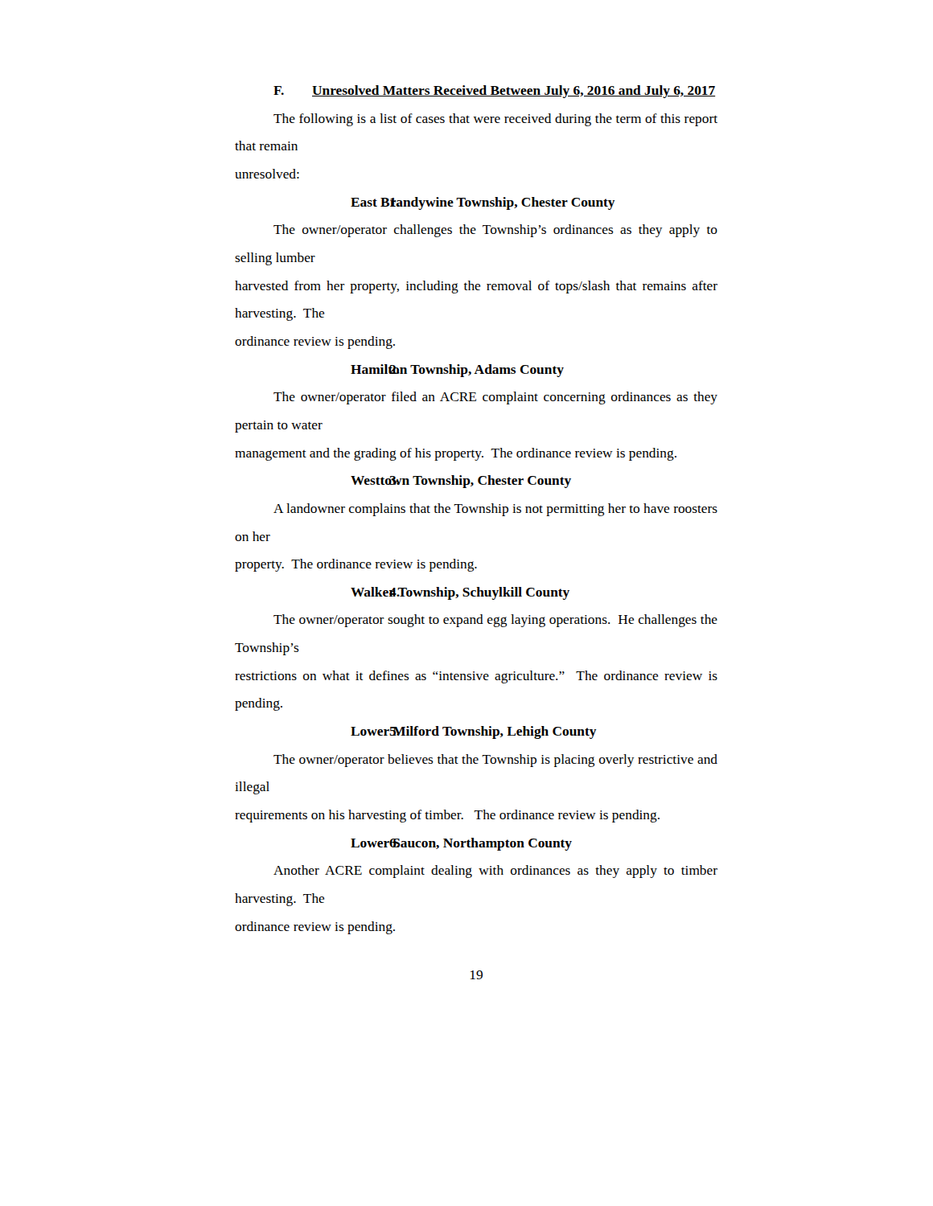F. Unresolved Matters Received Between July 6, 2016 and July 6, 2017
The following is a list of cases that were received during the term of this report that remain
unresolved:
1. East Brandywine Township, Chester County
The owner/operator challenges the Township’s ordinances as they apply to selling lumber
harvested from her property, including the removal of tops/slash that remains after harvesting. The
ordinance review is pending.
2. Hamilton Township, Adams County
The owner/operator filed an ACRE complaint concerning ordinances as they pertain to water
management and the grading of his property. The ordinance review is pending.
3. Westtown Township, Chester County
A landowner complains that the Township is not permitting her to have roosters on her
property. The ordinance review is pending.
4. Walker Township, Schuylkill County
The owner/operator sought to expand egg laying operations. He challenges the Township’s
restrictions on what it defines as “intensive agriculture.” The ordinance review is pending.
5. Lower Milford Township, Lehigh County
The owner/operator believes that the Township is placing overly restrictive and illegal
requirements on his harvesting of timber. The ordinance review is pending.
6. Lower Saucon, Northampton County
Another ACRE complaint dealing with ordinances as they apply to timber harvesting. The
ordinance review is pending.
19